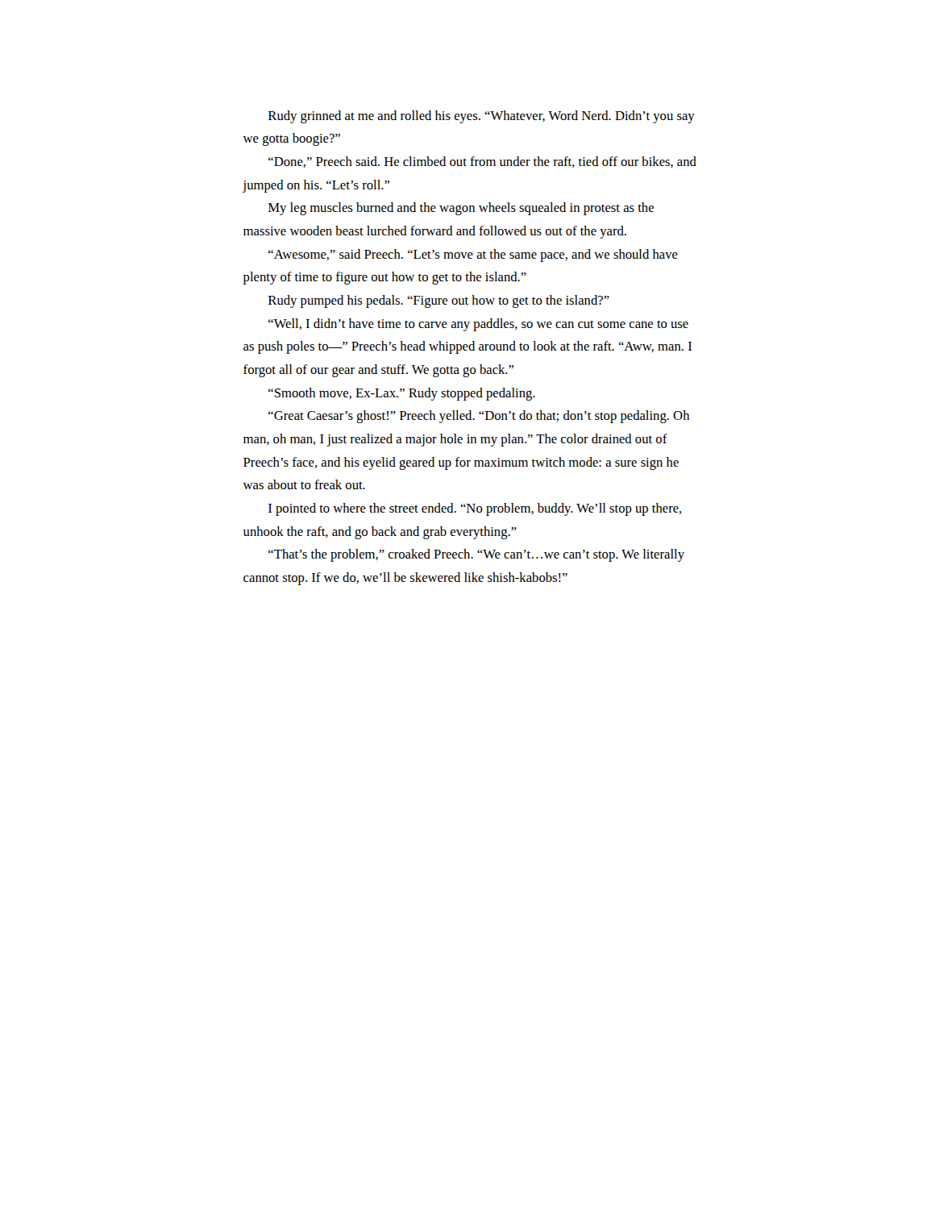Rudy grinned at me and rolled his eyes. “Whatever, Word Nerd. Didn’t you say we gotta boogie?”
“Done,” Preech said. He climbed out from under the raft, tied off our bikes, and jumped on his. “Let’s roll.”
My leg muscles burned and the wagon wheels squealed in protest as the massive wooden beast lurched forward and followed us out of the yard.
“Awesome,” said Preech. “Let’s move at the same pace, and we should have plenty of time to figure out how to get to the island.”
Rudy pumped his pedals. “Figure out how to get to the island?”
“Well, I didn’t have time to carve any paddles, so we can cut some cane to use as push poles to—” Preech’s head whipped around to look at the raft. “Aww, man. I forgot all of our gear and stuff. We gotta go back.”
“Smooth move, Ex-Lax.” Rudy stopped pedaling.
“Great Caesar’s ghost!” Preech yelled. “Don’t do that; don’t stop pedaling. Oh man, oh man, I just realized a major hole in my plan.” The color drained out of Preech’s face, and his eyelid geared up for maximum twitch mode: a sure sign he was about to freak out.
I pointed to where the street ended. “No problem, buddy. We’ll stop up there, unhook the raft, and go back and grab everything.”
“That’s the problem,” croaked Preech. “We can’t…we can’t stop. We literally cannot stop. If we do, we’ll be skewered like shish-kabobs!”